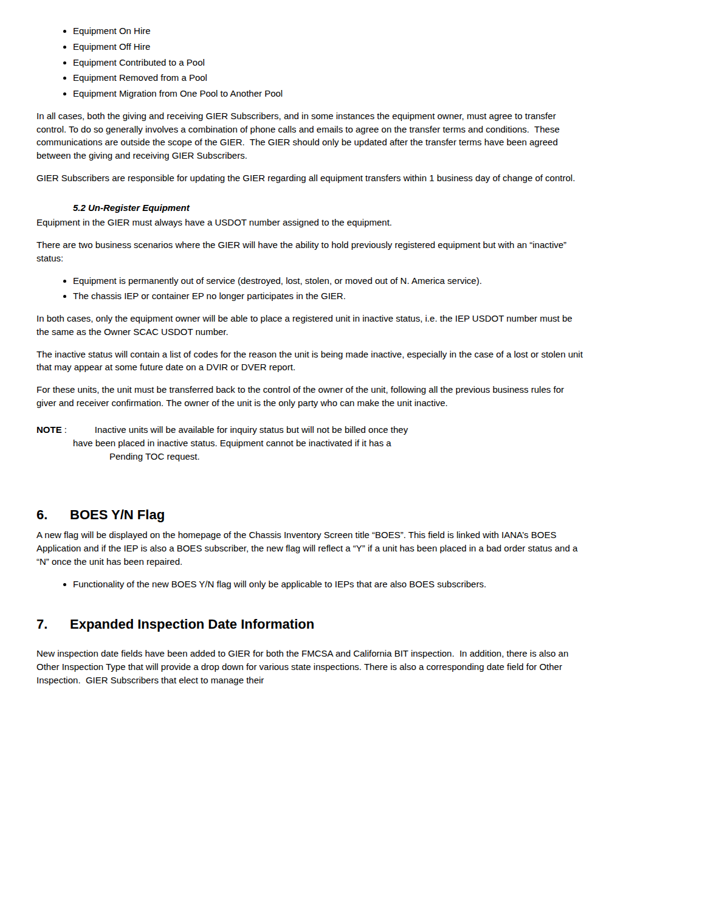Equipment On Hire
Equipment Off Hire
Equipment Contributed to a Pool
Equipment Removed from a Pool
Equipment Migration from One Pool to Another Pool
In all cases, both the giving and receiving GIER Subscribers, and in some instances the equipment owner, must agree to transfer control. To do so generally involves a combination of phone calls and emails to agree on the transfer terms and conditions. These communications are outside the scope of the GIER. The GIER should only be updated after the transfer terms have been agreed between the giving and receiving GIER Subscribers.
GIER Subscribers are responsible for updating the GIER regarding all equipment transfers within 1 business day of change of control.
5.2 Un-Register Equipment
Equipment in the GIER must always have a USDOT number assigned to the equipment.
There are two business scenarios where the GIER will have the ability to hold previously registered equipment but with an “inactive” status:
Equipment is permanently out of service (destroyed, lost, stolen, or moved out of N. America service).
The chassis IEP or container EP no longer participates in the GIER.
In both cases, only the equipment owner will be able to place a registered unit in inactive status, i.e. the IEP USDOT number must be the same as the Owner SCAC USDOT number.
The inactive status will contain a list of codes for the reason the unit is being made inactive, especially in the case of a lost or stolen unit that may appear at some future date on a DVIR or DVER report.
For these units, the unit must be transferred back to the control of the owner of the unit, following all the previous business rules for giver and receiver confirmation. The owner of the unit is the only party who can make the unit inactive.
NOTE : Inactive units will be available for inquiry status but will not be billed once they have been placed in inactive status. Equipment cannot be inactivated if it has a Pending TOC request.
6. BOES Y/N Flag
A new flag will be displayed on the homepage of the Chassis Inventory Screen title “BOES”. This field is linked with IANA’s BOES Application and if the IEP is also a BOES subscriber, the new flag will reflect a “Y” if a unit has been placed in a bad order status and a “N” once the unit has been repaired.
Functionality of the new BOES Y/N flag will only be applicable to IEPs that are also BOES subscribers.
7. Expanded Inspection Date Information
New inspection date fields have been added to GIER for both the FMCSA and California BIT inspection. In addition, there is also an Other Inspection Type that will provide a drop down for various state inspections. There is also a corresponding date field for Other Inspection. GIER Subscribers that elect to manage their